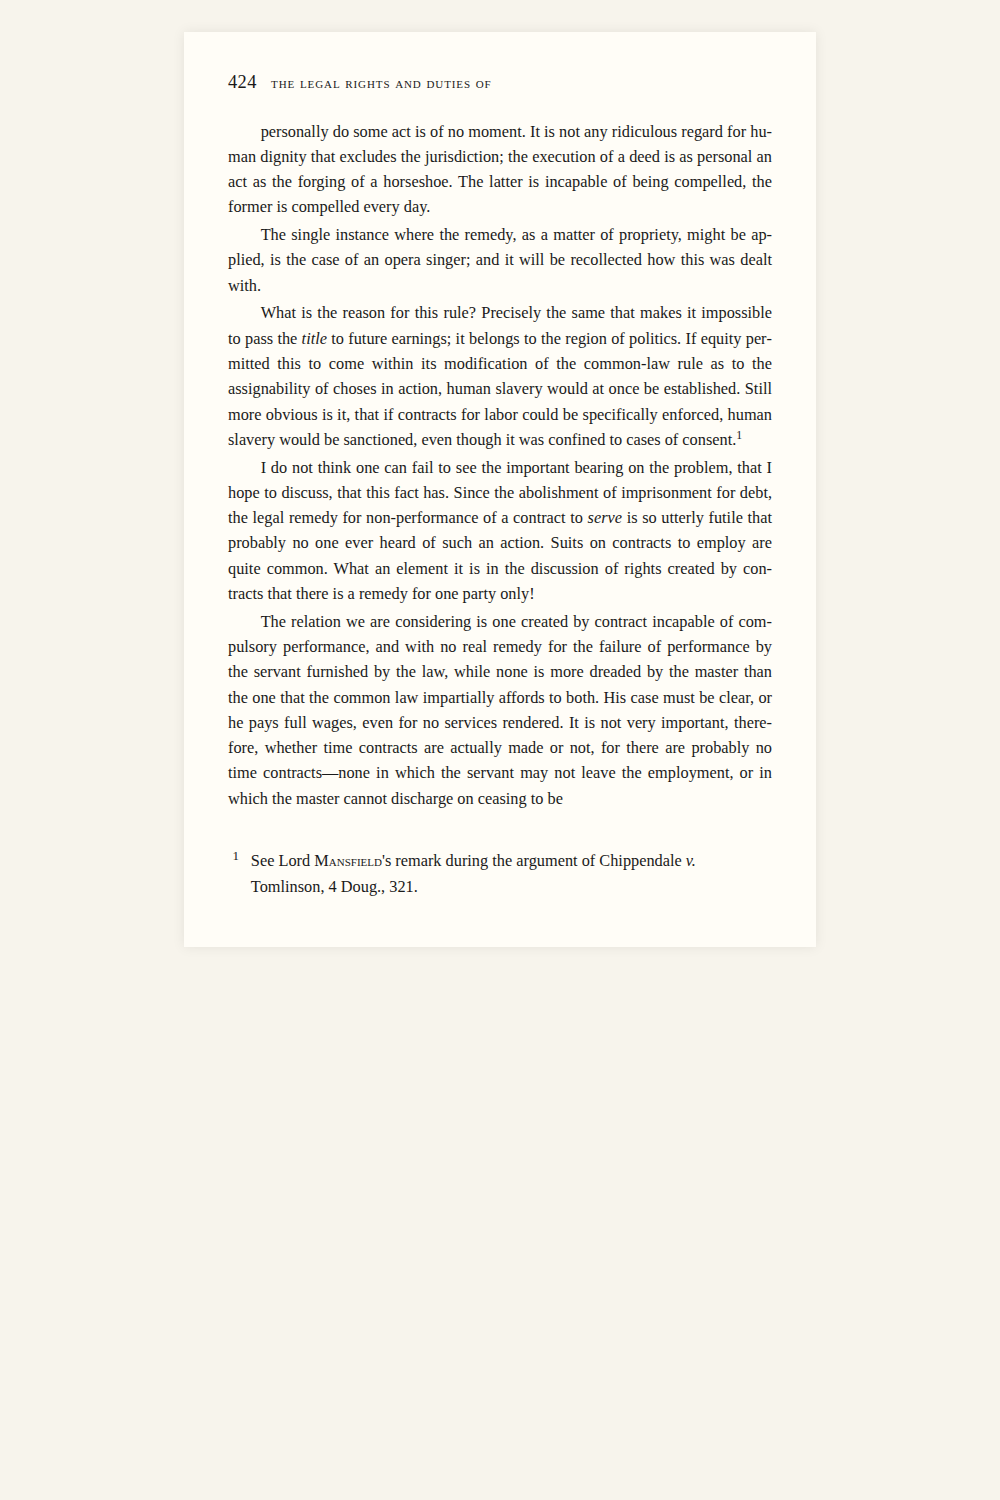424 The Legal Rights and Duties of
personally do some act is of no moment. It is not any ridiculous regard for human dignity that excludes the jurisdiction; the execution of a deed is as personal an act as the forging of a horseshoe. The latter is incapable of being compelled, the former is compelled every day.
The single instance where the remedy, as a matter of propriety, might be applied, is the case of an opera singer; and it will be recollected how this was dealt with.
What is the reason for this rule? Precisely the same that makes it impossible to pass the title to future earnings; it belongs to the region of politics. If equity permitted this to come within its modification of the common-law rule as to the assignability of choses in action, human slavery would at once be established. Still more obvious is it, that if contracts for labor could be specifically enforced, human slavery would be sanctioned, even though it was confined to cases of consent.1
I do not think one can fail to see the important bearing on the problem, that I hope to discuss, that this fact has. Since the abolishment of imprisonment for debt, the legal remedy for non-performance of a contract to serve is so utterly futile that probably no one ever heard of such an action. Suits on contracts to employ are quite common. What an element it is in the discussion of rights created by contracts that there is a remedy for one party only!
The relation we are considering is one created by contract incapable of compulsory performance, and with no real remedy for the failure of performance by the servant furnished by the law, while none is more dreaded by the master than the one that the common law impartially affords to both. His case must be clear, or he pays full wages, even for no services rendered. It is not very important, therefore, whether time contracts are actually made or not, for there are probably no time contracts—none in which the servant may not leave the employment, or in which the master cannot discharge on ceasing to be
1 See Lord Mansfield's remark during the argument of Chippendale v. Tomlinson, 4 Doug., 321.